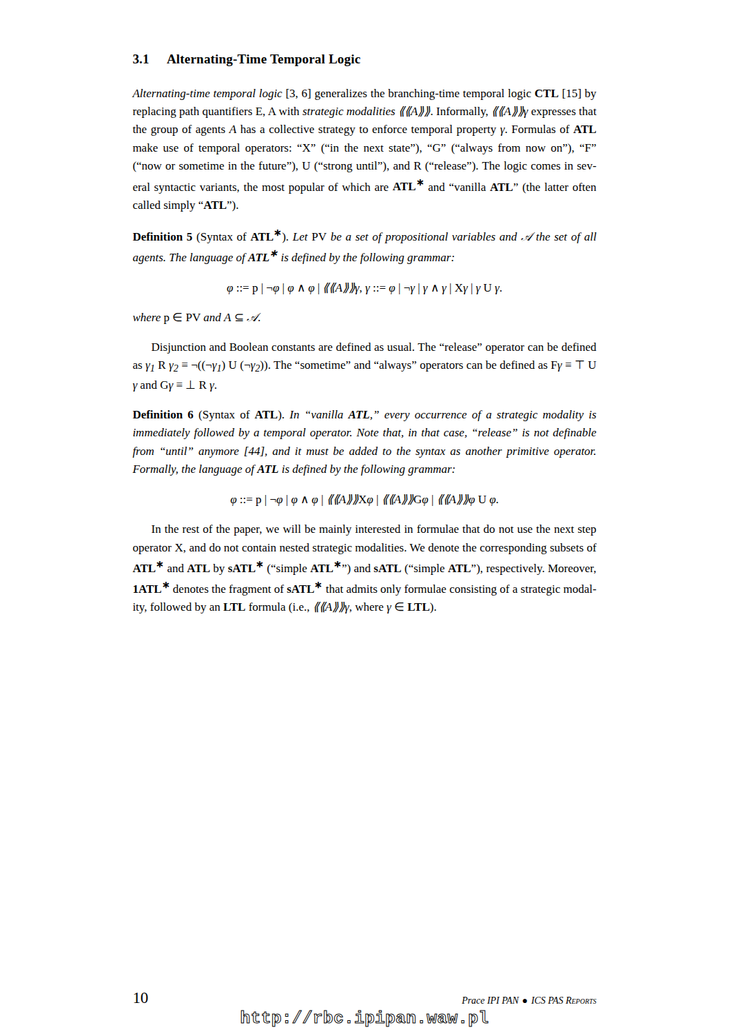3.1 Alternating-Time Temporal Logic
Alternating-time temporal logic [3, 6] generalizes the branching-time temporal logic CTL [15] by replacing path quantifiers E, A with strategic modalities ⟪⟪A⟫⟫. Informally, ⟪⟪A⟫⟫γ expresses that the group of agents A has a collective strategy to enforce temporal property γ. Formulas of ATL make use of temporal operators: “X” (“in the next state”), “G” (“always from now on”), “F” (“now or sometime in the future”), U (“strong until”), and R (“release”). The logic comes in several syntactic variants, the most popular of which are ATL∗ and “vanilla ATL” (the latter often called simply “ATL”).
Definition 5 (Syntax of ATL∗). Let PV be a set of propositional variables and 𝒜 the set of all agents. The language of ATL∗ is defined by the following grammar:
φ ::= p | ¬φ | φ ∧ φ | ⟪⟪A⟫⟫γ, γ ::= φ | ¬γ | γ ∧ γ | Xγ | γ U γ.
where p ∈ PV and A ⊆ 𝒜.
Disjunction and Boolean constants are defined as usual. The “release” operator can be defined as γ1 R γ2 ≡ ¬((¬γ1) U (¬γ2)). The “sometime” and “always” operators can be defined as Fγ ≡ ⊤ U γ and Gγ ≡ ⊥ R γ.
Definition 6 (Syntax of ATL). In “vanilla ATL,” every occurrence of a strategic modality is immediately followed by a temporal operator. Note that, in that case, “release” is not definable from “until” anymore [44], and it must be added to the syntax as another primitive operator. Formally, the language of ATL is defined by the following grammar:
φ ::= p | ¬φ | φ ∧ φ | ⟪⟪A⟫⟫Xφ | ⟪⟪A⟫⟫Gφ | ⟪⟪A⟫⟫φ U φ.
In the rest of the paper, we will be mainly interested in formulae that do not use the next step operator X, and do not contain nested strategic modalities. We denote the corresponding subsets of ATL∗ and ATL by sATL∗ (“simple ATL∗”) and sATL (“simple ATL”), respectively. Moreover, 1ATL∗ denotes the fragment of sATL∗ that admits only formulae consisting of a strategic modality, followed by an LTL formula (i.e., ⟪⟪A⟫⟫γ, where γ ∈ LTL).
10
Prace IPI PAN●ICS PAS Reports
http://rbc.ipipan.waw.pl